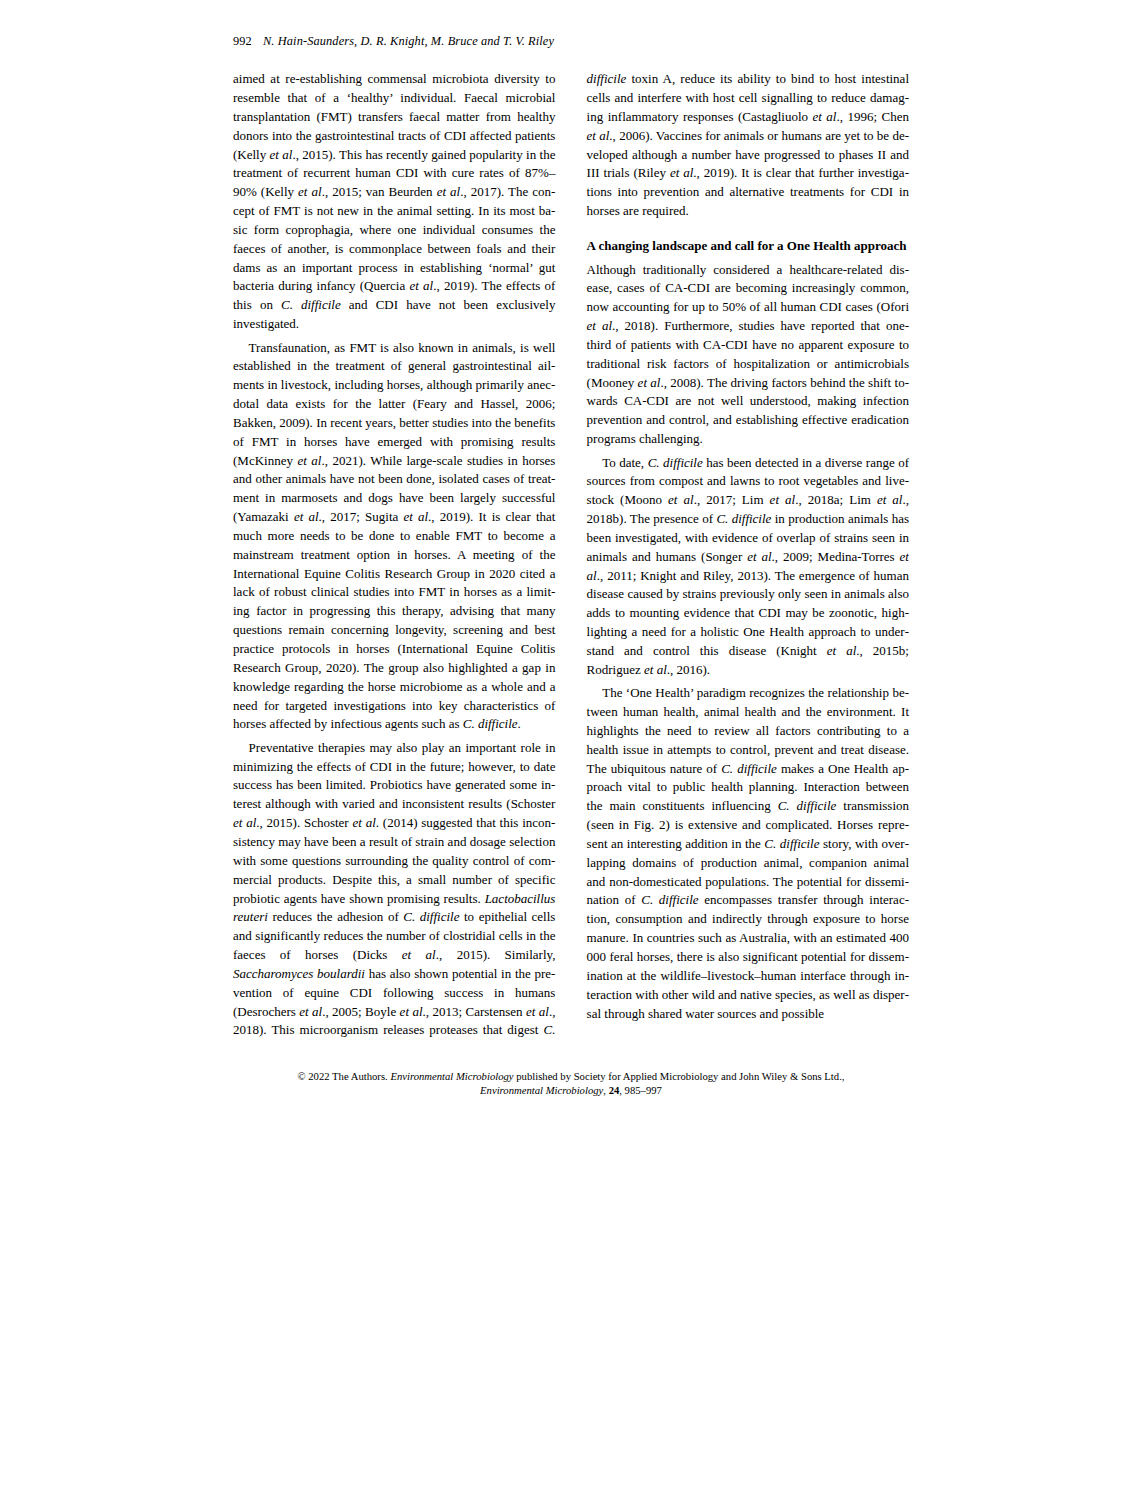992 N. Hain-Saunders, D. R. Knight, M. Bruce and T. V. Riley
aimed at re-establishing commensal microbiota diversity to resemble that of a ‘healthy’ individual. Faecal microbial transplantation (FMT) transfers faecal matter from healthy donors into the gastrointestinal tracts of CDI affected patients (Kelly et al., 2015). This has recently gained popularity in the treatment of recurrent human CDI with cure rates of 87%–90% (Kelly et al., 2015; van Beurden et al., 2017). The concept of FMT is not new in the animal setting. In its most basic form coprophagia, where one individual consumes the faeces of another, is commonplace between foals and their dams as an important process in establishing ‘normal’ gut bacteria during infancy (Quercia et al., 2019). The effects of this on C. difficile and CDI have not been exclusively investigated.
Transfaunation, as FMT is also known in animals, is well established in the treatment of general gastrointestinal ailments in livestock, including horses, although primarily anecdotal data exists for the latter (Feary and Hassel, 2006; Bakken, 2009). In recent years, better studies into the benefits of FMT in horses have emerged with promising results (McKinney et al., 2021). While large-scale studies in horses and other animals have not been done, isolated cases of treatment in marmosets and dogs have been largely successful (Yamazaki et al., 2017; Sugita et al., 2019). It is clear that much more needs to be done to enable FMT to become a mainstream treatment option in horses. A meeting of the International Equine Colitis Research Group in 2020 cited a lack of robust clinical studies into FMT in horses as a limiting factor in progressing this therapy, advising that many questions remain concerning longevity, screening and best practice protocols in horses (International Equine Colitis Research Group, 2020). The group also highlighted a gap in knowledge regarding the horse microbiome as a whole and a need for targeted investigations into key characteristics of horses affected by infectious agents such as C. difficile.
Preventative therapies may also play an important role in minimizing the effects of CDI in the future; however, to date success has been limited. Probiotics have generated some interest although with varied and inconsistent results (Schoster et al., 2015). Schoster et al. (2014) suggested that this inconsistency may have been a result of strain and dosage selection with some questions surrounding the quality control of commercial products. Despite this, a small number of specific probiotic agents have shown promising results. Lactobacillus reuteri reduces the adhesion of C. difficile to epithelial cells and significantly reduces the number of clostridial cells in the faeces of horses (Dicks et al., 2015). Similarly, Saccharomyces boulardii has also shown potential in the prevention of equine CDI following success in humans (Desrochers et al., 2005; Boyle et al., 2013; Carstensen et al., 2018). This microorganism releases proteases that digest C. difficile toxin A, reduce its ability to bind to host intestinal cells and interfere with host cell signalling to reduce damaging inflammatory responses (Castagliuolo et al., 1996; Chen et al., 2006). Vaccines for animals or humans are yet to be developed although a number have progressed to phases II and III trials (Riley et al., 2019). It is clear that further investigations into prevention and alternative treatments for CDI in horses are required.
A changing landscape and call for a One Health approach
Although traditionally considered a healthcare-related disease, cases of CA-CDI are becoming increasingly common, now accounting for up to 50% of all human CDI cases (Ofori et al., 2018). Furthermore, studies have reported that one-third of patients with CA-CDI have no apparent exposure to traditional risk factors of hospitalization or antimicrobials (Mooney et al., 2008). The driving factors behind the shift towards CA-CDI are not well understood, making infection prevention and control, and establishing effective eradication programs challenging.
To date, C. difficile has been detected in a diverse range of sources from compost and lawns to root vegetables and livestock (Moono et al., 2017; Lim et al., 2018a; Lim et al., 2018b). The presence of C. difficile in production animals has been investigated, with evidence of overlap of strains seen in animals and humans (Songer et al., 2009; Medina-Torres et al., 2011; Knight and Riley, 2013). The emergence of human disease caused by strains previously only seen in animals also adds to mounting evidence that CDI may be zoonotic, highlighting a need for a holistic One Health approach to understand and control this disease (Knight et al., 2015b; Rodriguez et al., 2016).
The ‘One Health’ paradigm recognizes the relationship between human health, animal health and the environment. It highlights the need to review all factors contributing to a health issue in attempts to control, prevent and treat disease. The ubiquitous nature of C. difficile makes a One Health approach vital to public health planning. Interaction between the main constituents influencing C. difficile transmission (seen in Fig. 2) is extensive and complicated. Horses represent an interesting addition in the C. difficile story, with overlapping domains of production animal, companion animal and non-domesticated populations. The potential for dissemination of C. difficile encompasses transfer through interaction, consumption and indirectly through exposure to horse manure. In countries such as Australia, with an estimated 400 000 feral horses, there is also significant potential for dissemination at the wildlife–livestock–human interface through interaction with other wild and native species, as well as dispersal through shared water sources and possible
© 2022 The Authors. Environmental Microbiology published by Society for Applied Microbiology and John Wiley & Sons Ltd., Environmental Microbiology, 24, 985–997